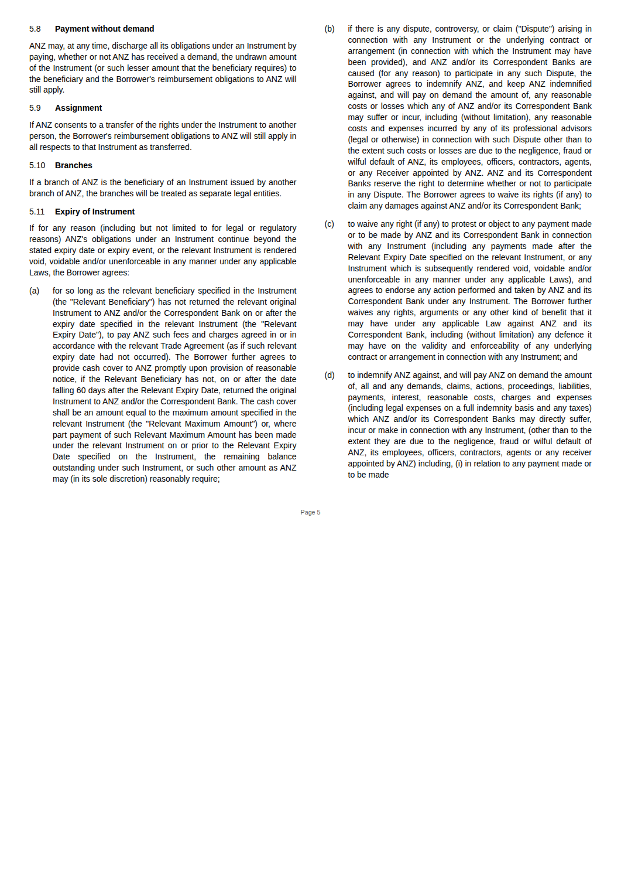5.8 Payment without demand
ANZ may, at any time, discharge all its obligations under an Instrument by paying, whether or not ANZ has received a demand, the undrawn amount of the Instrument (or such lesser amount that the beneficiary requires) to the beneficiary and the Borrower's reimbursement obligations to ANZ will still apply.
5.9 Assignment
If ANZ consents to a transfer of the rights under the Instrument to another person, the Borrower's reimbursement obligations to ANZ will still apply in all respects to that Instrument as transferred.
5.10 Branches
If a branch of ANZ is the beneficiary of an Instrument issued by another branch of ANZ, the branches will be treated as separate legal entities.
5.11 Expiry of Instrument
If for any reason (including but not limited to for legal or regulatory reasons) ANZ's obligations under an Instrument continue beyond the stated expiry date or expiry event, or the relevant Instrument is rendered void, voidable and/or unenforceable in any manner under any applicable Laws, the Borrower agrees:
(a) for so long as the relevant beneficiary specified in the Instrument (the "Relevant Beneficiary") has not returned the relevant original Instrument to ANZ and/or the Correspondent Bank on or after the expiry date specified in the relevant Instrument (the "Relevant Expiry Date"), to pay ANZ such fees and charges agreed in or in accordance with the relevant Trade Agreement (as if such relevant expiry date had not occurred). The Borrower further agrees to provide cash cover to ANZ promptly upon provision of reasonable notice, if the Relevant Beneficiary has not, on or after the date falling 60 days after the Relevant Expiry Date, returned the original Instrument to ANZ and/or the Correspondent Bank. The cash cover shall be an amount equal to the maximum amount specified in the relevant Instrument (the "Relevant Maximum Amount") or, where part payment of such Relevant Maximum Amount has been made under the relevant Instrument on or prior to the Relevant Expiry Date specified on the Instrument, the remaining balance outstanding under such Instrument, or such other amount as ANZ may (in its sole discretion) reasonably require;
(b) if there is any dispute, controversy, or claim ("Dispute") arising in connection with any Instrument or the underlying contract or arrangement (in connection with which the Instrument may have been provided), and ANZ and/or its Correspondent Banks are caused (for any reason) to participate in any such Dispute, the Borrower agrees to indemnify ANZ, and keep ANZ indemnified against, and will pay on demand the amount of, any reasonable costs or losses which any of ANZ and/or its Correspondent Bank may suffer or incur, including (without limitation), any reasonable costs and expenses incurred by any of its professional advisors (legal or otherwise) in connection with such Dispute other than to the extent such costs or losses are due to the negligence, fraud or wilful default of ANZ, its employees, officers, contractors, agents, or any Receiver appointed by ANZ. ANZ and its Correspondent Banks reserve the right to determine whether or not to participate in any Dispute. The Borrower agrees to waive its rights (if any) to claim any damages against ANZ and/or its Correspondent Bank;
(c) to waive any right (if any) to protest or object to any payment made or to be made by ANZ and its Correspondent Bank in connection with any Instrument (including any payments made after the Relevant Expiry Date specified on the relevant Instrument, or any Instrument which is subsequently rendered void, voidable and/or unenforceable in any manner under any applicable Laws), and agrees to endorse any action performed and taken by ANZ and its Correspondent Bank under any Instrument. The Borrower further waives any rights, arguments or any other kind of benefit that it may have under any applicable Law against ANZ and its Correspondent Bank, including (without limitation) any defence it may have on the validity and enforceability of any underlying contract or arrangement in connection with any Instrument; and
(d) to indemnify ANZ against, and will pay ANZ on demand the amount of, all and any demands, claims, actions, proceedings, liabilities, payments, interest, reasonable costs, charges and expenses (including legal expenses on a full indemnity basis and any taxes) which ANZ and/or its Correspondent Banks may directly suffer, incur or make in connection with any Instrument, (other than to the extent they are due to the negligence, fraud or wilful default of ANZ, its employees, officers, contractors, agents or any receiver appointed by ANZ) including, (i) in relation to any payment made or to be made
Page 5